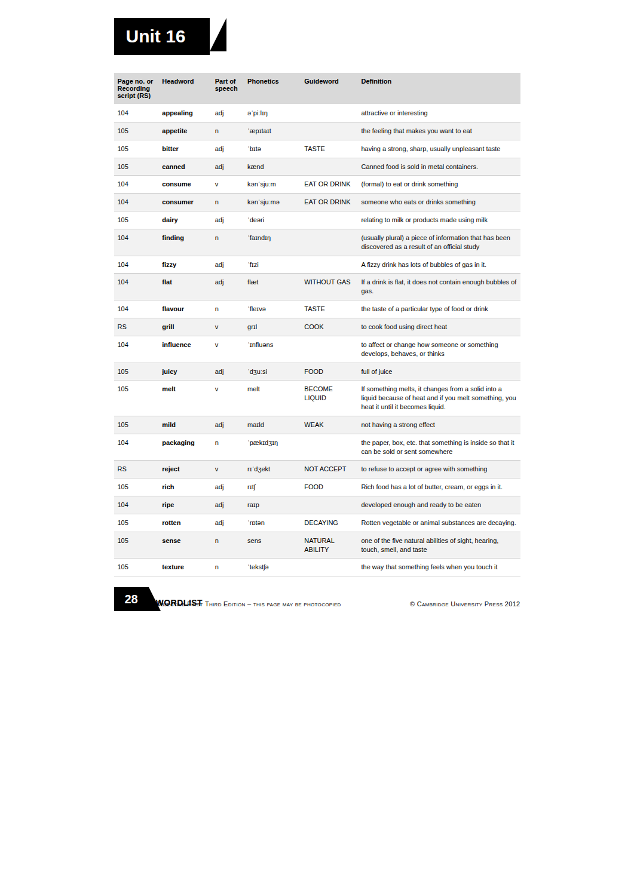Unit 16
| Page no. or Recording script (RS) | Headword | Part of speech | Phonetics | Guideword | Definition |
| --- | --- | --- | --- | --- | --- |
| 104 | appealing | adj | əˈpiːlɪŋ | | attractive or interesting |
| 105 | appetite | n | ˈæpɪtaɪt | | the feeling that makes you want to eat |
| 105 | bitter | adj | ˈbɪtə | TASTE | having a strong, sharp, usually unpleasant taste |
| 105 | canned | adj | kænd | | Canned food is sold in metal containers. |
| 104 | consume | v | kənˈsjuːm | EAT OR DRINK | (formal) to eat or drink something |
| 104 | consumer | n | kənˈsjuːmə | EAT OR DRINK | someone who eats or drinks something |
| 105 | dairy | adj | ˈdeəri | | relating to milk or products made using milk |
| 104 | finding | n | ˈfaɪndɪŋ | | (usually plural) a piece of information that has been discovered as a result of an official study |
| 104 | fizzy | adj | ˈfɪzi | | A fizzy drink has lots of bubbles of gas in it. |
| 104 | flat | adj | flæt | WITHOUT GAS | If a drink is flat, it does not contain enough bubbles of gas. |
| 104 | flavour | n | ˈfleɪvə | TASTE | the taste of a particular type of food or drink |
| RS | grill | v | ɡrɪl | COOK | to cook food using direct heat |
| 104 | influence | v | ˈɪnfluəns | | to affect or change how someone or something develops, behaves, or thinks |
| 105 | juicy | adj | ˈdʒuːsi | FOOD | full of juice |
| 105 | melt | v | melt | BECOME LIQUID | If something melts, it changes from a solid into a liquid because of heat and if you melt something, you heat it until it becomes liquid. |
| 105 | mild | adj | maɪld | WEAK | not having a strong effect |
| 104 | packaging | n | ˈpækɪdʒɪŋ | | the paper, box, etc. that something is inside so that it can be sold or sent somewhere |
| RS | reject | v | rɪˈdʒekt | NOT ACCEPT | to refuse to accept or agree with something |
| 105 | rich | adj | rɪtʃ | FOOD | Rich food has a lot of butter, cream, or eggs in it. |
| 104 | ripe | adj | raɪp | | developed enough and ready to be eaten |
| 105 | rotten | adj | ˈrɒtən | DECAYING | Rotten vegetable or animal substances are decaying. |
| 105 | sense | n | sens | NATURAL ABILITY | one of the five natural abilities of sight, hearing, touch, smell, and taste |
| 105 | texture | n | ˈtekstʃə | | the way that something feels when you touch it |
Objective First Third Edition – this page may be photocopied © Cambridge University Press 2012
28
WORDLIST